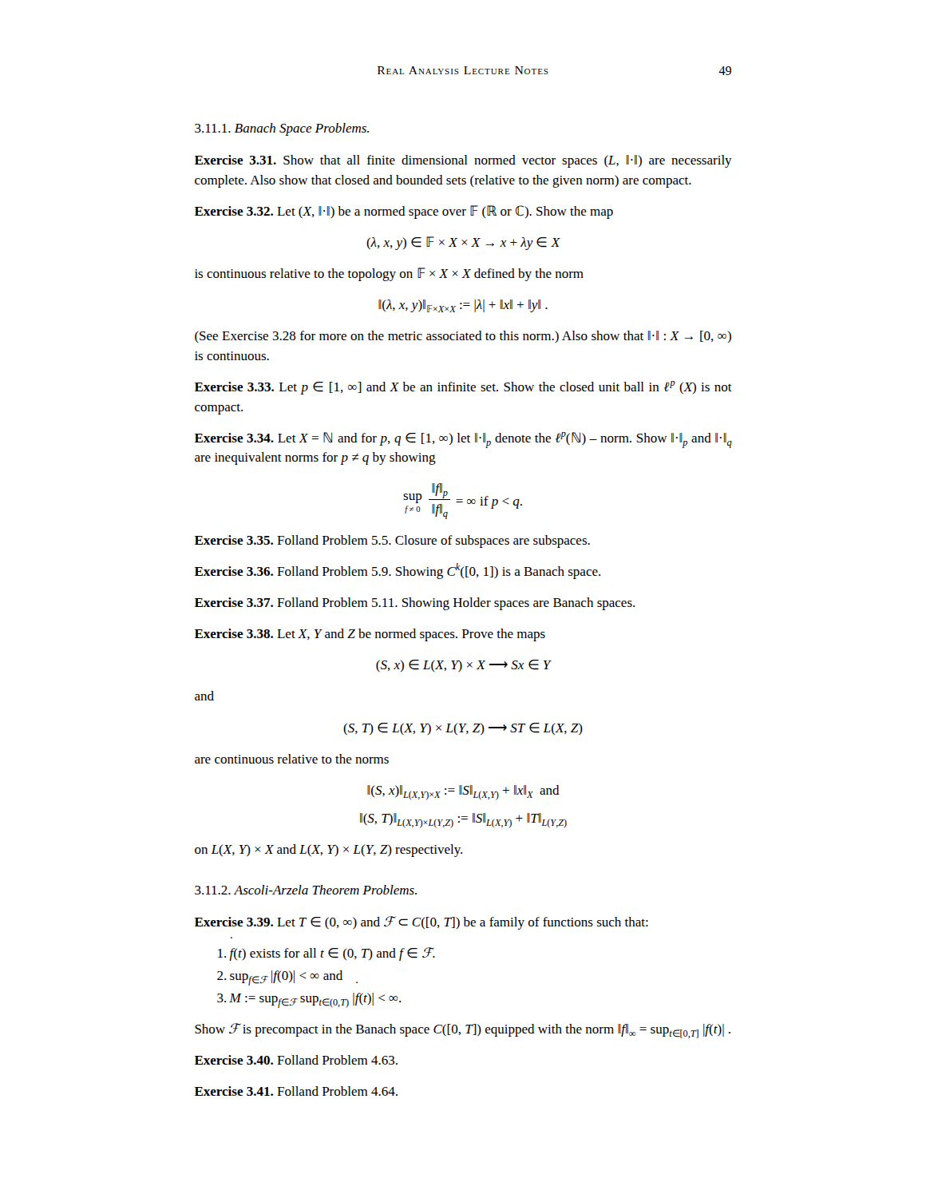Real Analysis Lecture Notes 49
3.11.1. Banach Space Problems.
Exercise 3.31. Show that all finite dimensional normed vector spaces (L, ‖·‖) are necessarily complete. Also show that closed and bounded sets (relative to the given norm) are compact.
Exercise 3.32. Let (X, ‖·‖) be a normed space over 𝔽 (ℝ or ℂ). Show the map
(λ, x, y) ∈ 𝔽 × X × X → x + λy ∈ X
is continuous relative to the topology on 𝔽 × X × X defined by the norm
‖(λ, x, y)‖𝔽×X×X := |λ| + ‖x‖ + ‖y‖ .
(See Exercise 3.28 for more on the metric associated to this norm.) Also show that ‖·‖ : X → [0, ∞) is continuous.
Exercise 3.33. Let p ∈ [1, ∞] and X be an infinite set. Show the closed unit ball in ℓp (X) is not compact.
Exercise 3.34. Let X = ℕ and for p, q ∈ [1, ∞) let ‖·‖p denote the ℓp(ℕ) – norm. Show ‖·‖p and ‖·‖q are inequivalent norms for p ≠ q by showing
sup f ≠ 0 ‖f‖p‖f‖q = ∞ if p < q.
Exercise 3.35. Folland Problem 5.5. Closure of subspaces are subspaces.
Exercise 3.36. Folland Problem 5.9. Showing Ck([0, 1]) is a Banach space.
Exercise 3.37. Folland Problem 5.11. Showing Holder spaces are Banach spaces.
Exercise 3.38. Let X, Y and Z be normed spaces. Prove the maps
(S, x) ∈ L(X, Y) × X ⟶ Sx ∈ Y
and
(S, T) ∈ L(X, Y) × L(Y, Z) ⟶ ST ∈ L(X, Z)
are continuous relative to the norms
‖(S, x)‖L(X,Y)×X := ‖S‖L(X,Y) + ‖x‖X and
‖(S, T)‖L(X,Y)×L(Y,Z) := ‖S‖L(X,Y) + ‖T‖L(Y,Z)
on L(X, Y) × X and L(X, Y) × L(Y, Z) respectively.
3.11.2. Ascoli-Arzela Theorem Problems.
Exercise 3.39. Let T ∈ (0, ∞) and ℱ ⊂ C([0, T]) be a family of functions such that:
f(t) exists for all t ∈ (0, T) and f ∈ ℱ.
supf∈ℱ |f(0)| < ∞ and
M := supf∈ℱ supt∈(0,T) |f(t)| < ∞.
Show ℱ is precompact in the Banach space C([0, T]) equipped with the norm ‖f‖∞ = supt∈[0,T] |f(t)| .
Exercise 3.40. Folland Problem 4.63.
Exercise 3.41. Folland Problem 4.64.